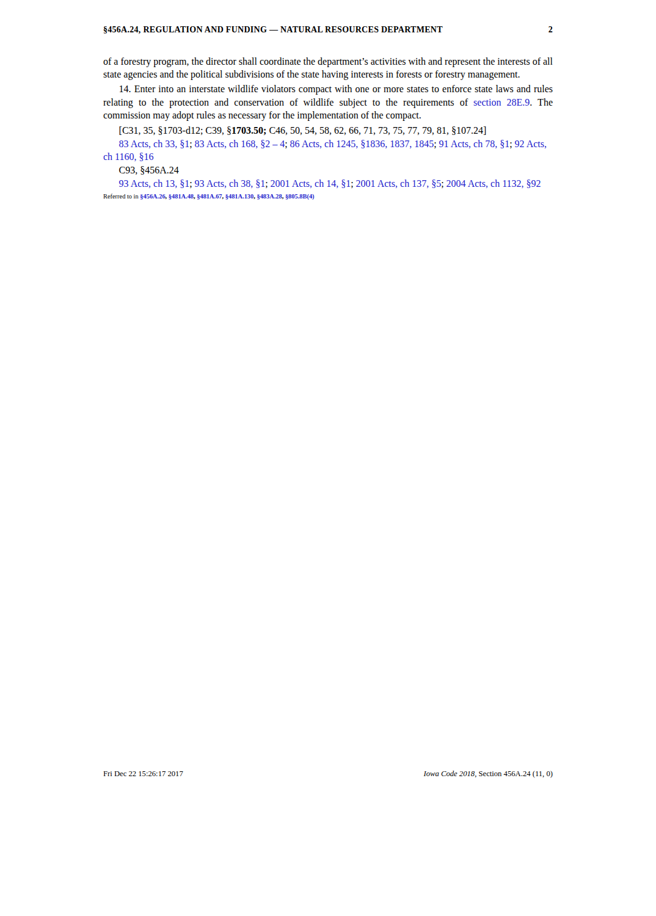§456A.24, REGULATION AND FUNDING — NATURAL RESOURCES DEPARTMENT 2
of a forestry program, the director shall coordinate the department’s activities with and represent the interests of all state agencies and the political subdivisions of the state having interests in forests or forestry management.
14. Enter into an interstate wildlife violators compact with one or more states to enforce state laws and rules relating to the protection and conservation of wildlife subject to the requirements of section 28E.9. The commission may adopt rules as necessary for the implementation of the compact.
[C31, 35, §1703-d12; C39, §1703.50; C46, 50, 54, 58, 62, 66, 71, 73, 75, 77, 79, 81, §107.24]
83 Acts, ch 33, §1; 83 Acts, ch 168, §2 – 4; 86 Acts, ch 1245, §1836, 1837, 1845; 91 Acts, ch 78, §1; 92 Acts, ch 1160, §16
C93, §456A.24
93 Acts, ch 13, §1; 93 Acts, ch 38, §1; 2001 Acts, ch 14, §1; 2001 Acts, ch 137, §5; 2004 Acts, ch 1132, §92
Referred to in §456A.26, §481A.48, §481A.67, §481A.130, §483A.28, §805.8B(4)
Fri Dec 22 15:26:17 2017 Iowa Code 2018, Section 456A.24 (11, 0)